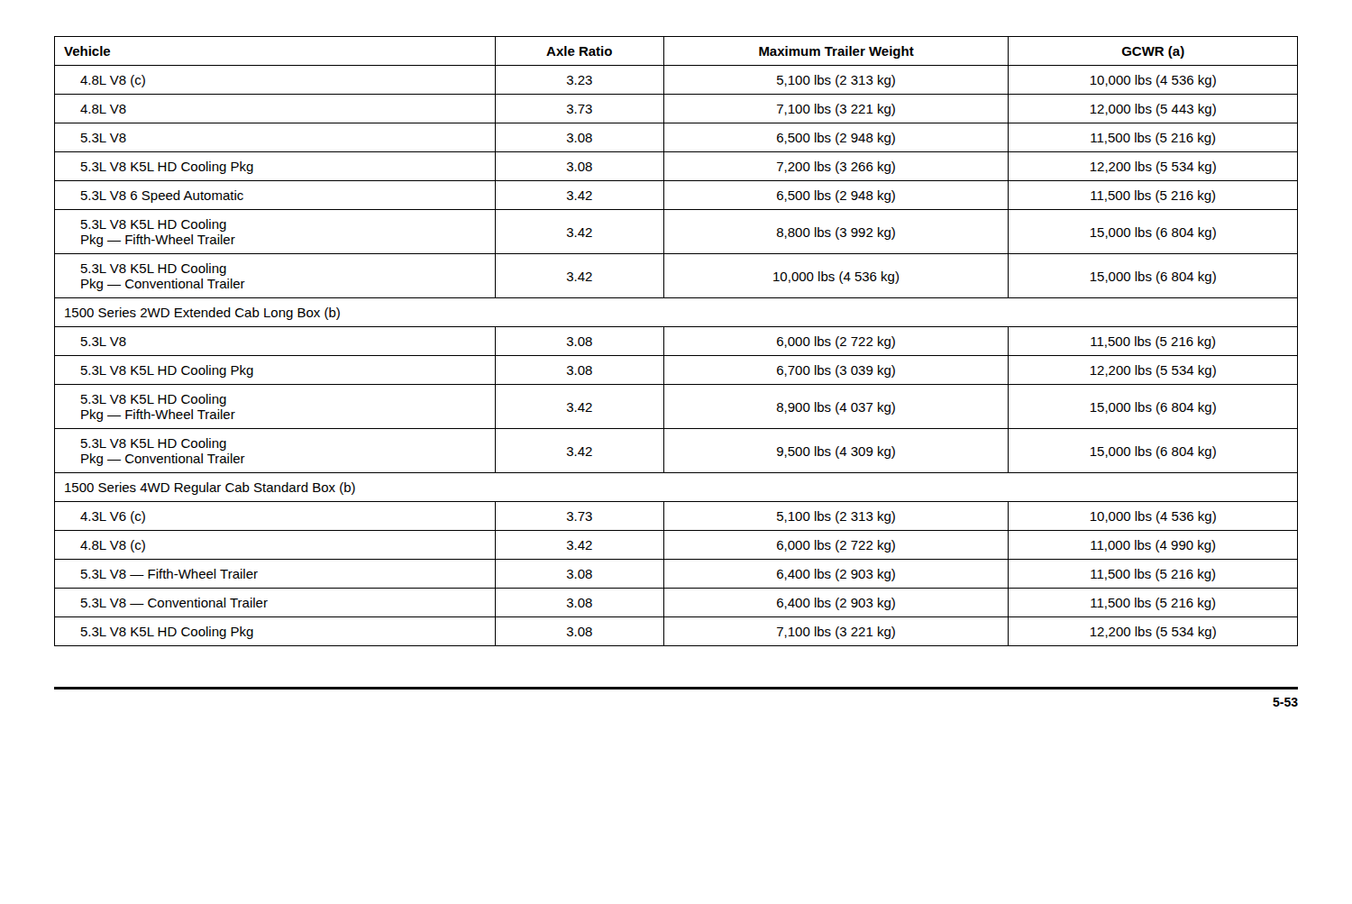| Vehicle | Axle Ratio | Maximum Trailer Weight | GCWR (a) |
| --- | --- | --- | --- |
| 4.8L V8 (c) | 3.23 | 5,100 lbs (2 313 kg) | 10,000 lbs (4 536 kg) |
| 4.8L V8 | 3.73 | 7,100 lbs (3 221 kg) | 12,000 lbs (5 443 kg) |
| 5.3L V8 | 3.08 | 6,500 lbs (2 948 kg) | 11,500 lbs (5 216 kg) |
| 5.3L V8 K5L HD Cooling Pkg | 3.08 | 7,200 lbs (3 266 kg) | 12,200 lbs (5 534 kg) |
| 5.3L V8 6 Speed Automatic | 3.42 | 6,500 lbs (2 948 kg) | 11,500 lbs (5 216 kg) |
| 5.3L V8 K5L HD Cooling Pkg — Fifth-Wheel Trailer | 3.42 | 8,800 lbs (3 992 kg) | 15,000 lbs (6 804 kg) |
| 5.3L V8 K5L HD Cooling Pkg — Conventional Trailer | 3.42 | 10,000 lbs (4 536 kg) | 15,000 lbs (6 804 kg) |
| 1500 Series 2WD Extended Cab Long Box (b) |
| 5.3L V8 | 3.08 | 6,000 lbs (2 722 kg) | 11,500 lbs (5 216 kg) |
| 5.3L V8 K5L HD Cooling Pkg | 3.08 | 6,700 lbs (3 039 kg) | 12,200 lbs (5 534 kg) |
| 5.3L V8 K5L HD Cooling Pkg — Fifth-Wheel Trailer | 3.42 | 8,900 lbs (4 037 kg) | 15,000 lbs (6 804 kg) |
| 5.3L V8 K5L HD Cooling Pkg — Conventional Trailer | 3.42 | 9,500 lbs (4 309 kg) | 15,000 lbs (6 804 kg) |
| 1500 Series 4WD Regular Cab Standard Box (b) |
| 4.3L V6 (c) | 3.73 | 5,100 lbs (2 313 kg) | 10,000 lbs (4 536 kg) |
| 4.8L V8 (c) | 3.42 | 6,000 lbs (2 722 kg) | 11,000 lbs (4 990 kg) |
| 5.3L V8 — Fifth-Wheel Trailer | 3.08 | 6,400 lbs (2 903 kg) | 11,500 lbs (5 216 kg) |
| 5.3L V8 — Conventional Trailer | 3.08 | 6,400 lbs (2 903 kg) | 11,500 lbs (5 216 kg) |
| 5.3L V8 K5L HD Cooling Pkg | 3.08 | 7,100 lbs (3 221 kg) | 12,200 lbs (5 534 kg) |
5-53